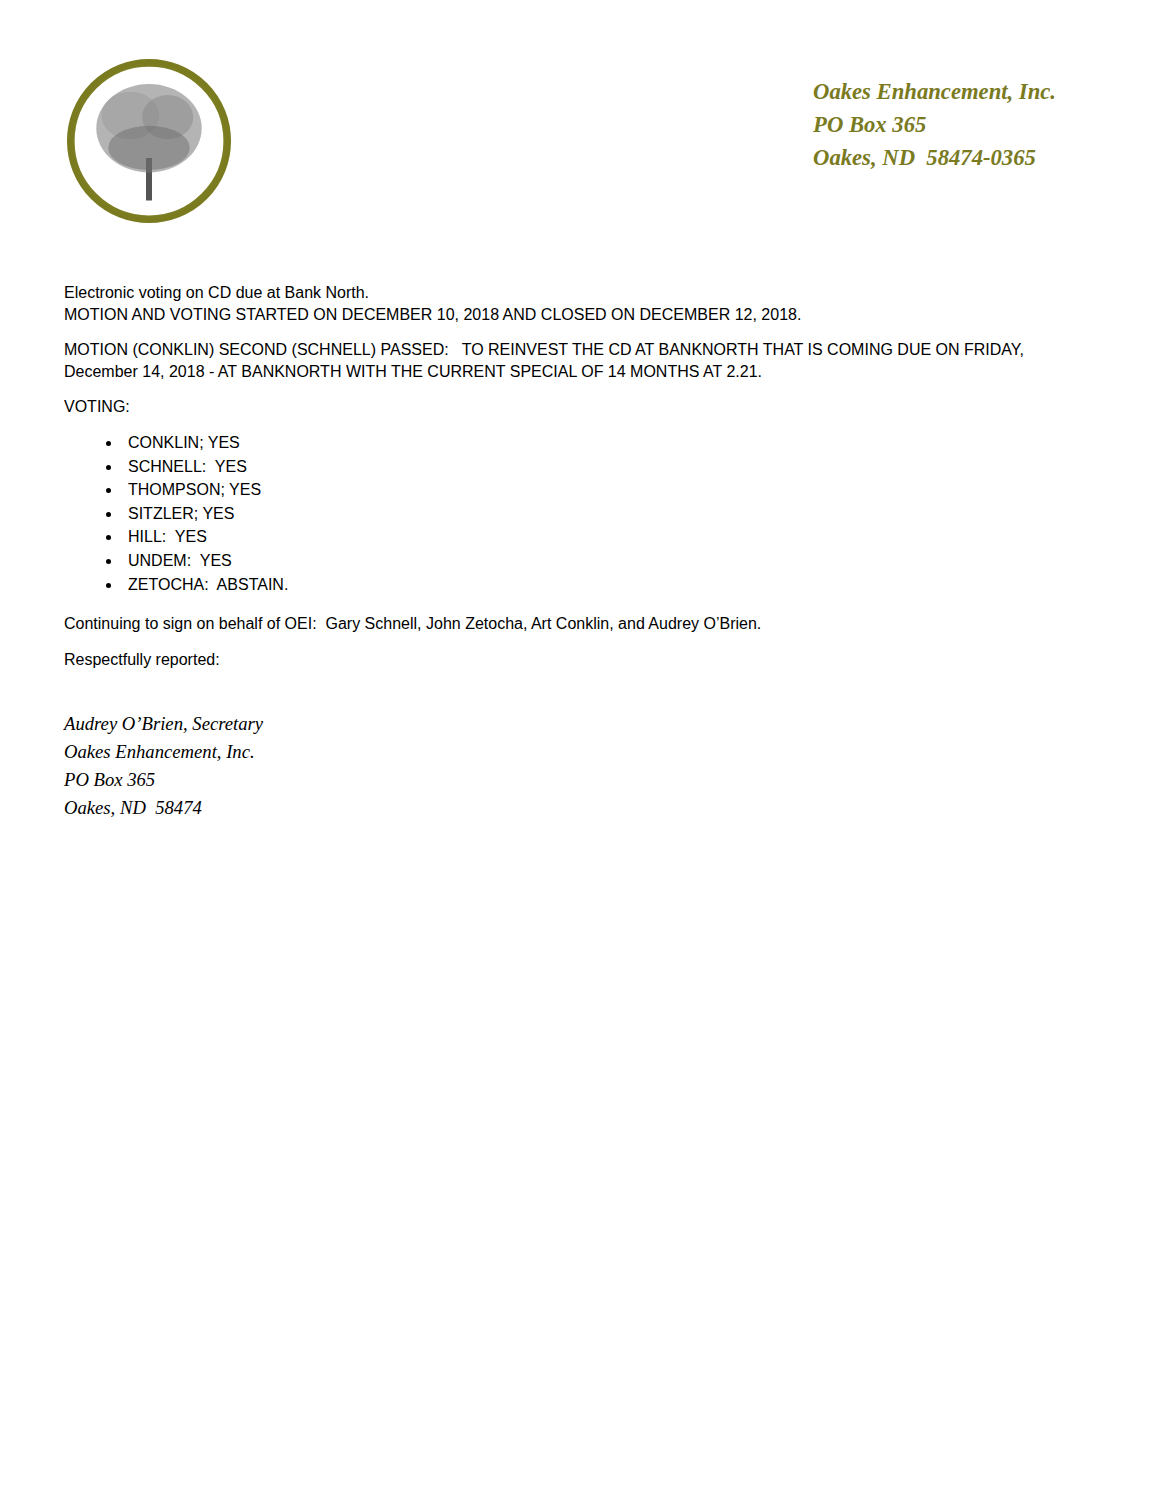Oakes Enhancement, Inc.
PO Box 365
Oakes, ND 58474-0365
Electronic voting on CD due at Bank North.
MOTION AND VOTING STARTED ON DECEMBER 10, 2018 AND CLOSED ON DECEMBER 12, 2018.
MOTION (CONKLIN) SECOND (SCHNELL) PASSED: TO REINVEST THE CD AT BANKNORTH THAT IS COMING DUE ON FRIDAY, December 14, 2018 - AT BANKNORTH WITH THE CURRENT SPECIAL OF 14 MONTHS AT 2.21.
VOTING:
CONKLIN; YES
SCHNELL: YES
THOMPSON; YES
SITZLER; YES
HILL: YES
UNDEM: YES
ZETOCHA: ABSTAIN.
Continuing to sign on behalf of OEI: Gary Schnell, John Zetocha, Art Conklin, and Audrey O’Brien.
Respectfully reported:
Audrey O’Brien, Secretary
Oakes Enhancement, Inc.
PO Box 365
Oakes, ND 58474